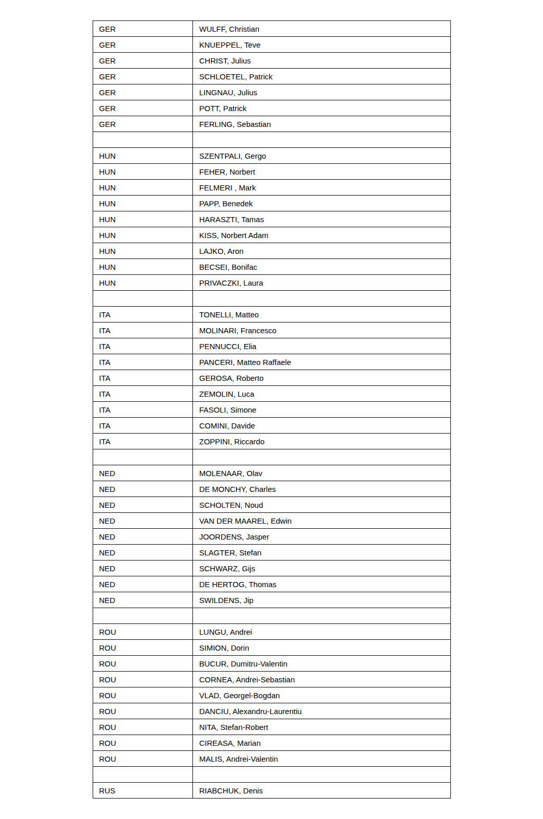| GER | WULFF, Christian |
| GER | KNUEPPEL, Teve |
| GER | CHRIST, Julius |
| GER | SCHLOETEL, Patrick |
| GER | LINGNAU, Julius |
| GER | POTT, Patrick |
| GER | FERLING, Sebastian |
| HUN | SZENTPALI, Gergo |
| HUN | FEHER, Norbert |
| HUN | FELMERI , Mark |
| HUN | PAPP, Benedek |
| HUN | HARASZTI, Tamas |
| HUN | KISS, Norbert Adam |
| HUN | LAJKO, Aron |
| HUN | BECSEI, Bonifac |
| HUN | PRIVACZKI, Laura |
| ITA | TONELLI, Matteo |
| ITA | MOLINARI, Francesco |
| ITA | PENNUCCI, Elia |
| ITA | PANCERI, Matteo Raffaele |
| ITA | GEROSA, Roberto |
| ITA | ZEMOLIN, Luca |
| ITA | FASOLI, Simone |
| ITA | COMINI, Davide |
| ITA | ZOPPINI, Riccardo |
| NED | MOLENAAR, Olav |
| NED | DE MONCHY, Charles |
| NED | SCHOLTEN, Noud |
| NED | VAN DER MAAREL, Edwin |
| NED | JOORDENS, Jasper |
| NED | SLAGTER, Stefan |
| NED | SCHWARZ, Gijs |
| NED | DE HERTOG, Thomas |
| NED | SWILDENS, Jip |
| ROU | LUNGU, Andrei |
| ROU | SIMION, Dorin |
| ROU | BUCUR, Dumitru-Valentin |
| ROU | CORNEA, Andrei-Sebastian |
| ROU | VLAD, Georgel-Bogdan |
| ROU | DANCIU, Alexandru-Laurentiu |
| ROU | NITA, Stefan-Robert |
| ROU | CIREASA, Marian |
| ROU | MALIS, Andrei-Valentin |
| RUS | RIABCHUK, Denis |